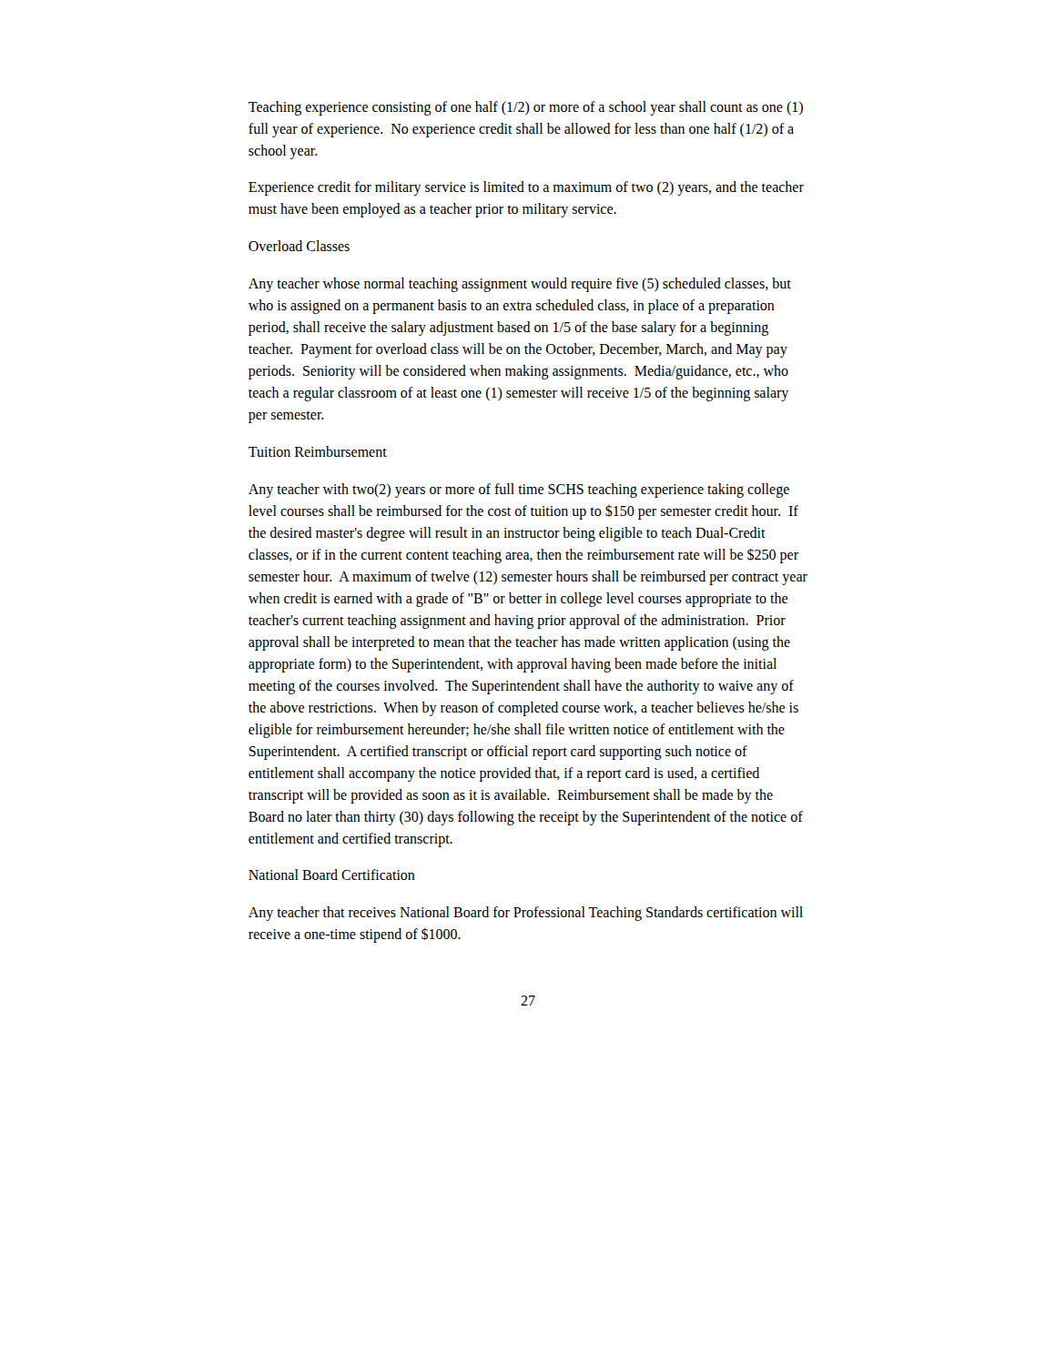Teaching experience consisting of one half (1/2) or more of a school year shall count as one (1) full year of experience. No experience credit shall be allowed for less than one half (1/2) of a school year.
Experience credit for military service is limited to a maximum of two (2) years, and the teacher must have been employed as a teacher prior to military service.
Overload Classes
Any teacher whose normal teaching assignment would require five (5) scheduled classes, but who is assigned on a permanent basis to an extra scheduled class, in place of a preparation period, shall receive the salary adjustment based on 1/5 of the base salary for a beginning teacher. Payment for overload class will be on the October, December, March, and May pay periods. Seniority will be considered when making assignments. Media/guidance, etc., who teach a regular classroom of at least one (1) semester will receive 1/5 of the beginning salary per semester.
Tuition Reimbursement
Any teacher with two(2) years or more of full time SCHS teaching experience taking college level courses shall be reimbursed for the cost of tuition up to $150 per semester credit hour. If the desired master's degree will result in an instructor being eligible to teach Dual-Credit classes, or if in the current content teaching area, then the reimbursement rate will be $250 per semester hour. A maximum of twelve (12) semester hours shall be reimbursed per contract year when credit is earned with a grade of "B" or better in college level courses appropriate to the teacher's current teaching assignment and having prior approval of the administration. Prior approval shall be interpreted to mean that the teacher has made written application (using the appropriate form) to the Superintendent, with approval having been made before the initial meeting of the courses involved. The Superintendent shall have the authority to waive any of the above restrictions. When by reason of completed course work, a teacher believes he/she is eligible for reimbursement hereunder; he/she shall file written notice of entitlement with the Superintendent. A certified transcript or official report card supporting such notice of entitlement shall accompany the notice provided that, if a report card is used, a certified transcript will be provided as soon as it is available. Reimbursement shall be made by the Board no later than thirty (30) days following the receipt by the Superintendent of the notice of entitlement and certified transcript.
National Board Certification
Any teacher that receives National Board for Professional Teaching Standards certification will receive a one-time stipend of $1000.
27